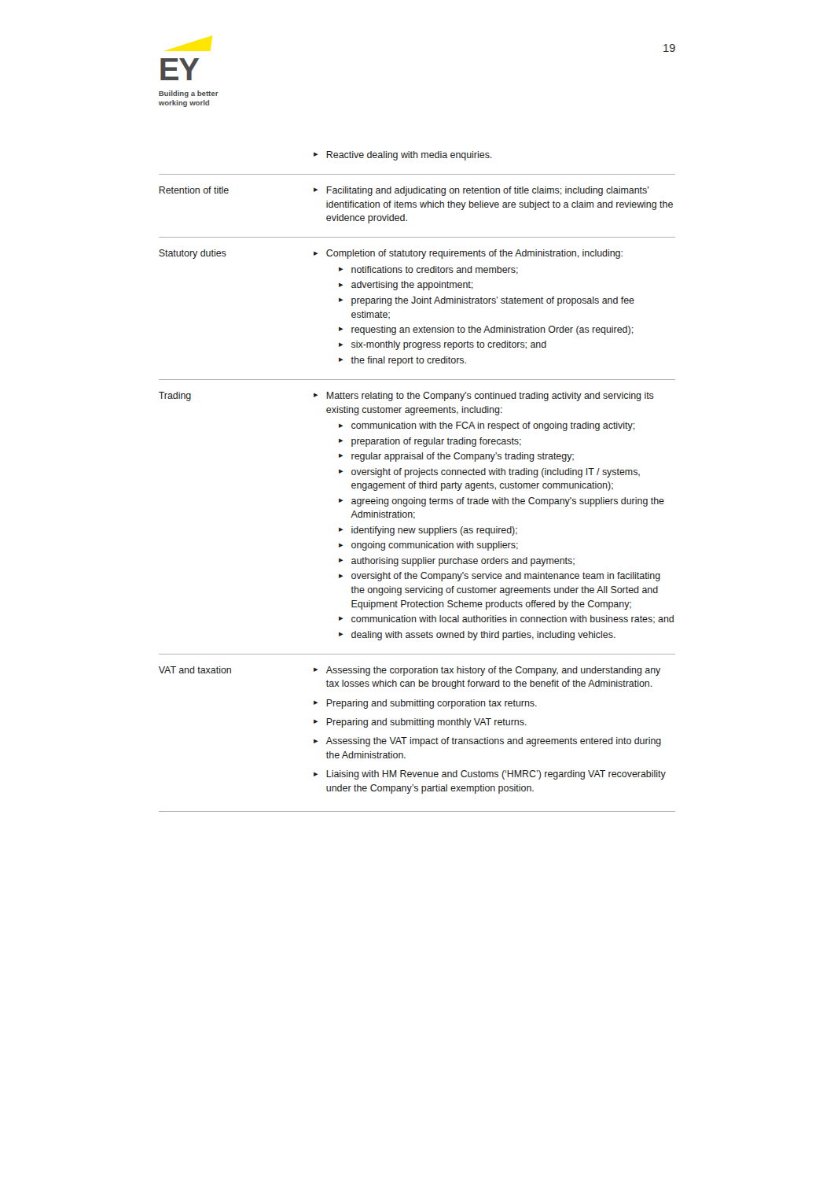EY
Building a better
working world
19
| | Reactive dealing with media enquiries. |
| Retention of title | Facilitating and adjudicating on retention of title claims; including claimants' identification of items which they believe are subject to a claim and reviewing the evidence provided. |
| Statutory duties | Completion of statutory requirements of the Administration, including: notifications to creditors and members; advertising the appointment; preparing the Joint Administrators’ statement of proposals and fee estimate; requesting an extension to the Administration Order (as required); six-monthly progress reports to creditors; and the final report to creditors. |
| Trading | Matters relating to the Company's continued trading activity and servicing its existing customer agreements, including: communication with the FCA in respect of ongoing trading activity; preparation of regular trading forecasts; regular appraisal of the Company’s trading strategy; oversight of projects connected with trading (including IT / systems, engagement of third party agents, customer communication); agreeing ongoing terms of trade with the Company's suppliers during the Administration; identifying new suppliers (as required); ongoing communication with suppliers; authorising supplier purchase orders and payments; oversight of the Company's service and maintenance team in facilitating the ongoing servicing of customer agreements under the All Sorted and Equipment Protection Scheme products offered by the Company; communication with local authorities in connection with business rates; and dealing with assets owned by third parties, including vehicles. |
| VAT and taxation | Assessing the corporation tax history of the Company, and understanding any tax losses which can be brought forward to the benefit of the Administration. Preparing and submitting corporation tax returns. Preparing and submitting monthly VAT returns. Assessing the VAT impact of transactions and agreements entered into during the Administration. Liaising with HM Revenue and Customs (‘HMRC’) regarding VAT recoverability under the Company’s partial exemption position. |